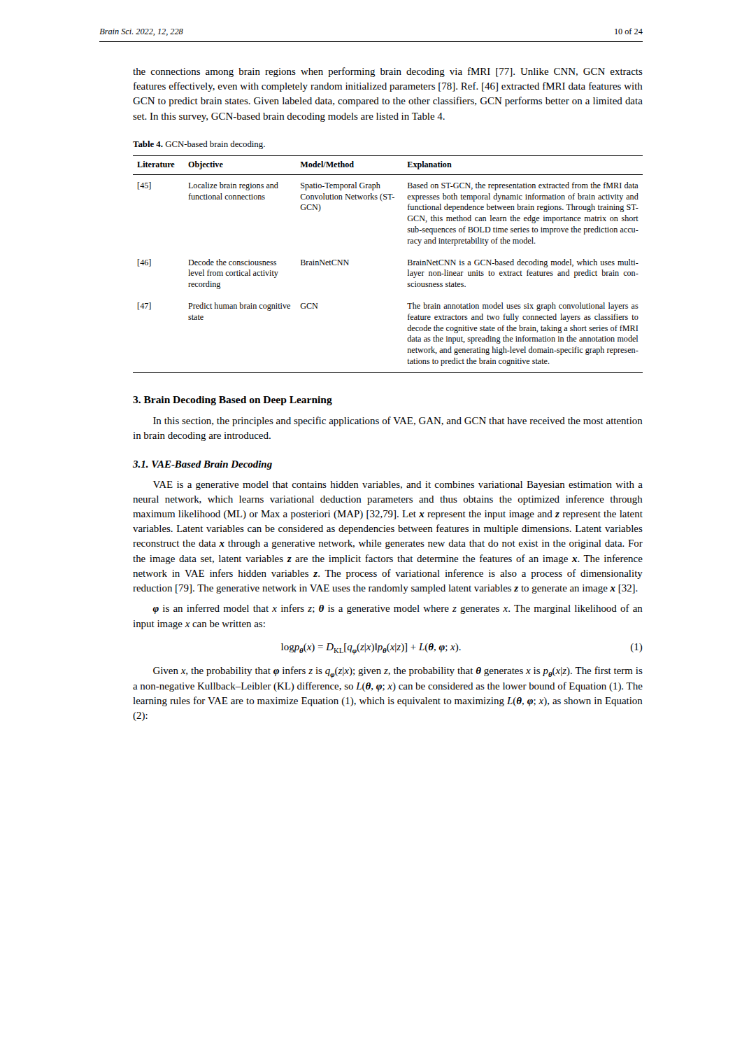Brain Sci. 2022, 12, 228 10 of 24
the connections among brain regions when performing brain decoding via fMRI [77]. Unlike CNN, GCN extracts features effectively, even with completely random initialized parameters [78]. Ref. [46] extracted fMRI data features with GCN to predict brain states. Given labeled data, compared to the other classifiers, GCN performs better on a limited data set. In this survey, GCN-based brain decoding models are listed in Table 4.
Table 4. GCN-based brain decoding.
| Literature | Objective | Model/Method | Explanation |
| --- | --- | --- | --- |
| [ 45 ] | Localize brain regions and functional connections | Spatio-Temporal Graph Convolution Networks (ST-GCN) | Based on ST-GCN, the representation extracted from the fMRI data expresses both temporal dynamic information of brain activity and functional dependence between brain regions. Through training ST-GCN, this method can learn the edge importance matrix on short sub-sequences of BOLD time series to improve the prediction accuracy and interpretability of the model. |
| [ 46 ] | Decode the consciousness level from cortical activity recording | BrainNetCNN | BrainNetCNN is a GCN-based decoding model, which uses multi-layer non-linear units to extract features and predict brain consciousness states. |
| [ 47 ] | Predict human brain cognitive state | GCN | The brain annotation model uses six graph convolutional layers as feature extractors and two fully connected layers as classifiers to decode the cognitive state of the brain, taking a short series of fMRI data as the input, spreading the information in the annotation model network, and generating high-level domain-specific graph representations to predict the brain cognitive state. |
3. Brain Decoding Based on Deep Learning
In this section, the principles and specific applications of VAE, GAN, and GCN that have received the most attention in brain decoding are introduced.
3.1. VAE-Based Brain Decoding
VAE is a generative model that contains hidden variables, and it combines variational Bayesian estimation with a neural network, which learns variational deduction parameters and thus obtains the optimized inference through maximum likelihood (ML) or Max a posteriori (MAP) [32,79]. Let x represent the input image and z represent the latent variables. Latent variables can be considered as dependencies between features in multiple dimensions. Latent variables reconstruct the data x through a generative network, while generates new data that do not exist in the original data. For the image data set, latent variables z are the implicit factors that determine the features of an image x. The inference network in VAE infers hidden variables z. The process of variational inference is also a process of dimensionality reduction [79]. The generative network in VAE uses the randomly sampled latent variables z to generate an image x [32].
φ is an inferred model that x infers z; θ is a generative model where z generates x. The marginal likelihood of an input image x can be written as:
log pθ(x) = DKL[qφ(z|x)‖pθ(x|z)] + L(θ, φ; x). (1)
Given x, the probability that φ infers z is qφ(z|x); given z, the probability that θ generates x is pθ(x|z). The first term is a non-negative Kullback–Leibler (KL) difference, so L(θ, φ; x) can be considered as the lower bound of Equation (1). The learning rules for VAE are to maximize Equation (1), which is equivalent to maximizing L(θ, φ; x), as shown in Equation (2):